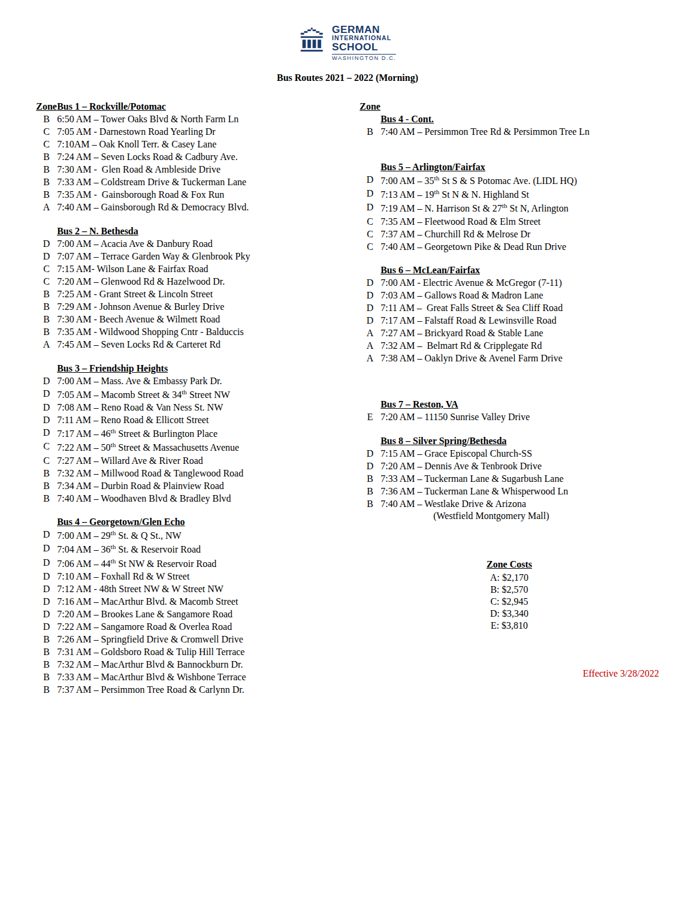🏛
GERMAN
INTERNATIONAL
SCHOOL
WASHINGTON D.C.
Bus Routes 2021 – 2022 (Morning)
| Zone | Bus 1 – Rockville/Potomac |
| B | 6:50 AM – Tower Oaks Blvd & North Farm Ln |
| C | 7:05 AM - Darnestown Road Yearling Dr |
| C | 7:10AM – Oak Knoll Terr. & Casey Lane |
| B | 7:24 AM – Seven Locks Road & Cadbury Ave. |
| B | 7:30 AM - Glen Road & Ambleside Drive |
| B | 7:33 AM – Coldstream Drive & Tuckerman Lane |
| B | 7:35 AM - Gainsborough Road & Fox Run |
| A | 7:40 AM – Gainsborough Rd & Democracy Blvd. |
| | Bus 2 – N. Bethesda |
| D | 7:00 AM – Acacia Ave & Danbury Road |
| D | 7:07 AM – Terrace Garden Way & Glenbrook Pky |
| C | 7:15 AM- Wilson Lane & Fairfax Road |
| C | 7:20 AM – Glenwood Rd & Hazelwood Dr. |
| B | 7:25 AM - Grant Street & Lincoln Street |
| B | 7:29 AM - Johnson Avenue & Burley Drive |
| B | 7:30 AM - Beech Avenue & Wilmett Road |
| B | 7:35 AM - Wildwood Shopping Cntr - Balduccis |
| A | 7:45 AM – Seven Locks Rd & Carteret Rd |
| | Bus 3 – Friendship Heights |
| D | 7:00 AM – Mass. Ave & Embassy Park Dr. |
| D | 7:05 AM – Macomb Street & 34 th Street NW |
| D | 7:08 AM – Reno Road & Van Ness St. NW |
| D | 7:11 AM – Reno Road & Ellicott Street |
| D | 7:17 AM – 46 th Street & Burlington Place |
| C | 7:22 AM – 50 th Street & Massachusetts Avenue |
| C | 7:27 AM – Willard Ave & River Road |
| B | 7:32 AM – Millwood Road & Tanglewood Road |
| B | 7:34 AM – Durbin Road & Plainview Road |
| B | 7:40 AM – Woodhaven Blvd & Bradley Blvd |
| | Bus 4 – Georgetown/Glen Echo |
| D | 7:00 AM – 29 th St. & Q St., NW |
| D | 7:04 AM – 36 th St. & Reservoir Road |
| D | 7:06 AM – 44 th St NW & Reservoir Road |
| D | 7:10 AM – Foxhall Rd & W Street |
| D | 7:12 AM - 48th Street NW & W Street NW |
| D | 7:16 AM – MacArthur Blvd. & Macomb Street |
| D | 7:20 AM – Brookes Lane & Sangamore Road |
| D | 7:22 AM – Sangamore Road & Overlea Road |
| B | 7:26 AM – Springfield Drive & Cromwell Drive |
| B | 7:31 AM – Goldsboro Road & Tulip Hill Terrace |
| B | 7:32 AM – MacArthur Blvd & Bannockburn Dr. |
| B | 7:33 AM – MacArthur Blvd & Wishbone Terrace |
| B | 7:37 AM – Persimmon Tree Road & Carlynn Dr. |
| Zone | |
| | Bus 4 - Cont. |
| B | 7:40 AM – Persimmon Tree Rd & Persimmon Tree Ln |
| | Bus 5 – Arlington/Fairfax |
| D | 7:00 AM – 35 th St S & S Potomac Ave. (LIDL HQ) |
| D | 7:13 AM – 19 th St N & N. Highland St |
| D | 7:19 AM – N. Harrison St & 27 th St N, Arlington |
| C | 7:35 AM – Fleetwood Road & Elm Street |
| C | 7:37 AM – Churchill Rd & Melrose Dr |
| C | 7:40 AM – Georgetown Pike & Dead Run Drive |
| | Bus 6 – McLean/Fairfax |
| D | 7:00 AM - Electric Avenue & McGregor (7-11) |
| D | 7:03 AM – Gallows Road & Madron Lane |
| D | 7:11 AM – Great Falls Street & Sea Cliff Road |
| D | 7:17 AM – Falstaff Road & Lewinsville Road |
| A | 7:27 AM – Brickyard Road & Stable Lane |
| A | 7:32 AM – Belmart Rd & Cripplegate Rd |
| A | 7:38 AM – Oaklyn Drive & Avenel Farm Drive |
| | Bus 7 – Reston, VA |
| E | 7:20 AM – 11150 Sunrise Valley Drive |
| | Bus 8 – Silver Spring/Bethesda |
| D | 7:15 AM – Grace Episcopal Church-SS |
| D | 7:20 AM – Dennis Ave & Tenbrook Drive |
| B | 7:33 AM – Tuckerman Lane & Sugarbush Lane |
| B | 7:36 AM – Tuckerman Lane & Whisperwood Ln |
| B | 7:40 AM – Westlake Drive & Arizona (Westfield Montgomery Mall) |
Zone Costs
A: $2,170
B: $2,570
C: $2,945
D: $3,340
E: $3,810
Effective 3/28/2022